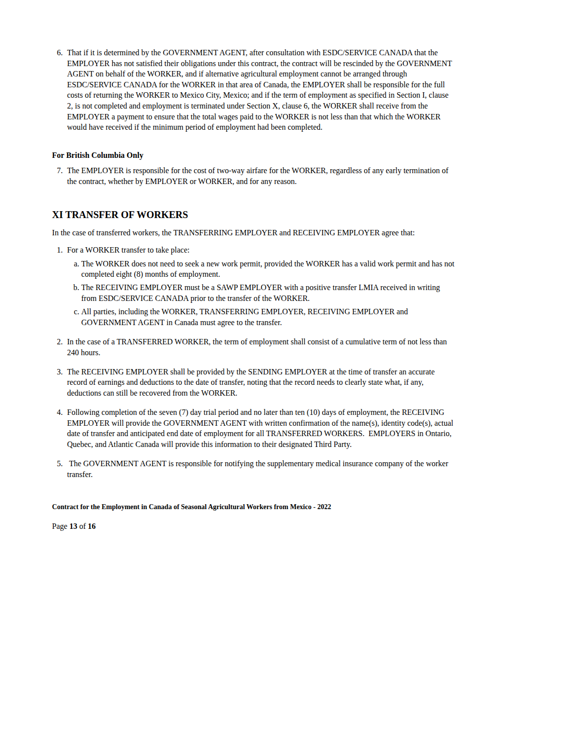That if it is determined by the GOVERNMENT AGENT, after consultation with ESDC/SERVICE CANADA that the EMPLOYER has not satisfied their obligations under this contract, the contract will be rescinded by the GOVERNMENT AGENT on behalf of the WORKER, and if alternative agricultural employment cannot be arranged through ESDC/SERVICE CANADA for the WORKER in that area of Canada, the EMPLOYER shall be responsible for the full costs of returning the WORKER to Mexico City, Mexico; and if the term of employment as specified in Section I, clause 2, is not completed and employment is terminated under Section X, clause 6, the WORKER shall receive from the EMPLOYER a payment to ensure that the total wages paid to the WORKER is not less than that which the WORKER would have received if the minimum period of employment had been completed.
For British Columbia Only
The EMPLOYER is responsible for the cost of two-way airfare for the WORKER, regardless of any early termination of the contract, whether by EMPLOYER or WORKER, and for any reason.
XI TRANSFER OF WORKERS
In the case of transferred workers, the TRANSFERRING EMPLOYER and RECEIVING EMPLOYER agree that:
For a WORKER transfer to take place:
The WORKER does not need to seek a new work permit, provided the WORKER has a valid work permit and has not completed eight (8) months of employment.
The RECEIVING EMPLOYER must be a SAWP EMPLOYER with a positive transfer LMIA received in writing from ESDC/SERVICE CANADA prior to the transfer of the WORKER.
All parties, including the WORKER, TRANSFERRING EMPLOYER, RECEIVING EMPLOYER and GOVERNMENT AGENT in Canada must agree to the transfer.
In the case of a TRANSFERRED WORKER, the term of employment shall consist of a cumulative term of not less than 240 hours.
The RECEIVING EMPLOYER shall be provided by the SENDING EMPLOYER at the time of transfer an accurate record of earnings and deductions to the date of transfer, noting that the record needs to clearly state what, if any, deductions can still be recovered from the WORKER.
Following completion of the seven (7) day trial period and no later than ten (10) days of employment, the RECEIVING EMPLOYER will provide the GOVERNMENT AGENT with written confirmation of the name(s), identity code(s), actual date of transfer and anticipated end date of employment for all TRANSFERRED WORKERS. EMPLOYERS in Ontario, Quebec, and Atlantic Canada will provide this information to their designated Third Party.
The GOVERNMENT AGENT is responsible for notifying the supplementary medical insurance company of the worker transfer.
Contract for the Employment in Canada of Seasonal Agricultural Workers from Mexico - 2022
Page 13 of 16